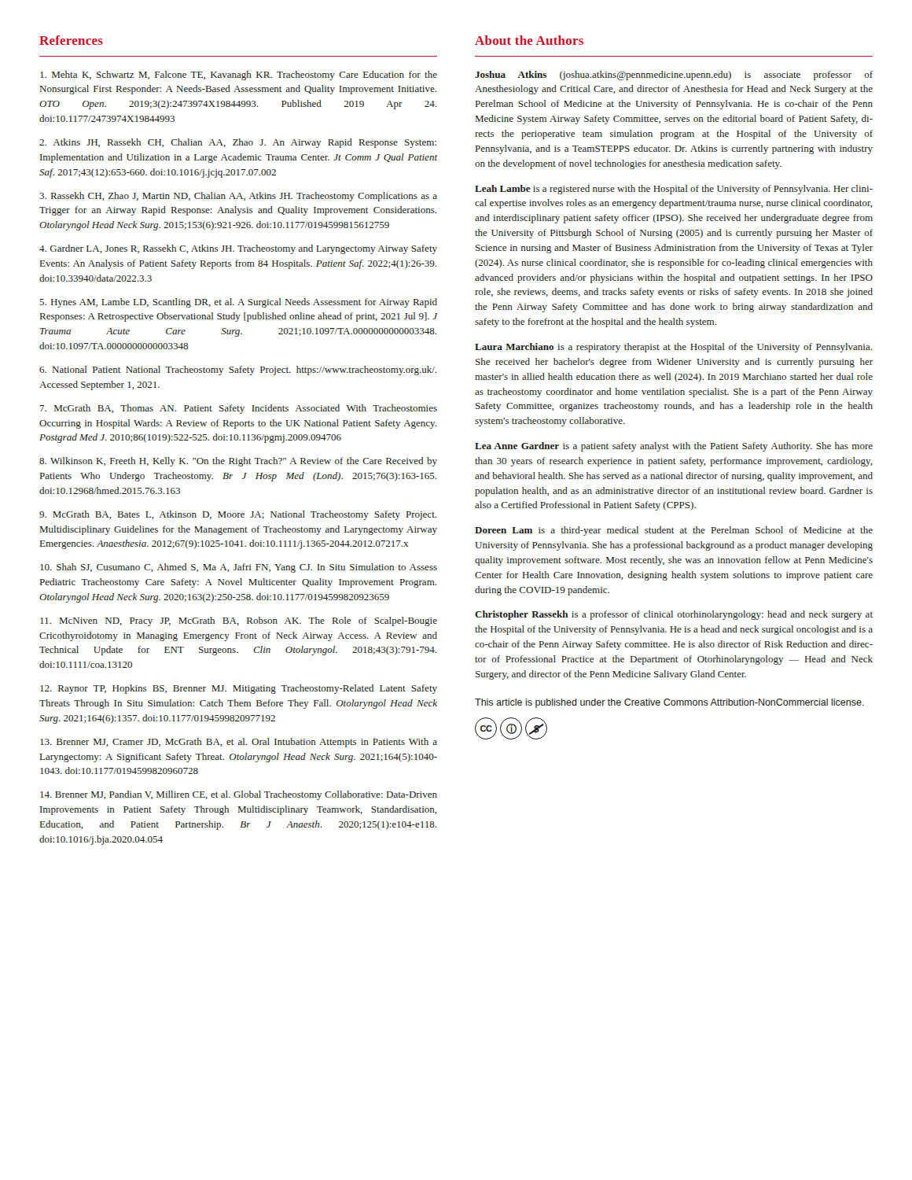References
Mehta K, Schwartz M, Falcone TE, Kavanagh KR. Tracheostomy Care Education for the Nonsurgical First Responder: A Needs-Based Assessment and Quality Improvement Initiative. OTO Open. 2019;3(2):2473974X19844993. Published 2019 Apr 24. doi:10.1177/2473974X19844993
Atkins JH, Rassekh CH, Chalian AA, Zhao J. An Airway Rapid Response System: Implementation and Utilization in a Large Academic Trauma Center. Jt Comm J Qual Patient Saf. 2017;43(12):653-660. doi:10.1016/j.jcjq.2017.07.002
Rassekh CH, Zhao J, Martin ND, Chalian AA, Atkins JH. Tracheostomy Complications as a Trigger for an Airway Rapid Response: Analysis and Quality Improvement Considerations. Otolaryngol Head Neck Surg. 2015;153(6):921-926. doi:10.1177/0194599815612759
Gardner LA, Jones R, Rassekh C, Atkins JH. Tracheostomy and Laryngectomy Airway Safety Events: An Analysis of Patient Safety Reports from 84 Hospitals. Patient Saf. 2022;4(1):26-39. doi:10.33940/data/2022.3.3
Hynes AM, Lambe LD, Scantling DR, et al. A Surgical Needs Assessment for Airway Rapid Responses: A Retrospective Observational Study [published online ahead of print, 2021 Jul 9]. J Trauma Acute Care Surg. 2021;10.1097/TA.0000000000003348. doi:10.1097/TA.0000000000003348
National Patient National Tracheostomy Safety Project. https://www.tracheostomy.org.uk/. Accessed September 1, 2021.
McGrath BA, Thomas AN. Patient Safety Incidents Associated With Tracheostomies Occurring in Hospital Wards: A Review of Reports to the UK National Patient Safety Agency. Postgrad Med J. 2010;86(1019):522-525. doi:10.1136/pgmj.2009.094706
Wilkinson K, Freeth H, Kelly K. "On the Right Trach?" A Review of the Care Received by Patients Who Undergo Tracheostomy. Br J Hosp Med (Lond). 2015;76(3):163-165. doi:10.12968/hmed.2015.76.3.163
McGrath BA, Bates L, Atkinson D, Moore JA; National Tracheostomy Safety Project. Multidisciplinary Guidelines for the Management of Tracheostomy and Laryngectomy Airway Emergencies. Anaesthesia. 2012;67(9):1025-1041. doi:10.1111/j.1365-2044.2012.07217.x
Shah SJ, Cusumano C, Ahmed S, Ma A, Jafri FN, Yang CJ. In Situ Simulation to Assess Pediatric Tracheostomy Care Safety: A Novel Multicenter Quality Improvement Program. Otolaryngol Head Neck Surg. 2020;163(2):250-258. doi:10.1177/0194599820923659
McNiven ND, Pracy JP, McGrath BA, Robson AK. The Role of Scalpel-Bougie Cricothyroidotomy in Managing Emergency Front of Neck Airway Access. A Review and Technical Update for ENT Surgeons. Clin Otolaryngol. 2018;43(3):791-794. doi:10.1111/coa.13120
Raynor TP, Hopkins BS, Brenner MJ. Mitigating Tracheostomy-Related Latent Safety Threats Through In Situ Simulation: Catch Them Before They Fall. Otolaryngol Head Neck Surg. 2021;164(6):1357. doi:10.1177/0194599820977192
Brenner MJ, Cramer JD, McGrath BA, et al. Oral Intubation Attempts in Patients With a Laryngectomy: A Significant Safety Threat. Otolaryngol Head Neck Surg. 2021;164(5):1040-1043. doi:10.1177/0194599820960728
Brenner MJ, Pandian V, Milliren CE, et al. Global Tracheostomy Collaborative: Data-Driven Improvements in Patient Safety Through Multidisciplinary Teamwork, Standardisation, Education, and Patient Partnership. Br J Anaesth. 2020;125(1):e104-e118. doi:10.1016/j.bja.2020.04.054
About the Authors
Joshua Atkins (joshua.atkins@pennmedicine.upenn.edu) is associate professor of Anesthesiology and Critical Care, and director of Anesthesia for Head and Neck Surgery at the Perelman School of Medicine at the University of Pennsylvania. He is co-chair of the Penn Medicine System Airway Safety Committee, serves on the editorial board of Patient Safety, directs the perioperative team simulation program at the Hospital of the University of Pennsylvania, and is a TeamSTEPPS educator. Dr. Atkins is currently partnering with industry on the development of novel technologies for anesthesia medication safety.
Leah Lambe is a registered nurse with the Hospital of the University of Pennsylvania. Her clinical expertise involves roles as an emergency department/trauma nurse, nurse clinical coordinator, and interdisciplinary patient safety officer (IPSO). She received her undergraduate degree from the University of Pittsburgh School of Nursing (2005) and is currently pursuing her Master of Science in nursing and Master of Business Administration from the University of Texas at Tyler (2024). As nurse clinical coordinator, she is responsible for co-leading clinical emergencies with advanced providers and/or physicians within the hospital and outpatient settings. In her IPSO role, she reviews, deems, and tracks safety events or risks of safety events. In 2018 she joined the Penn Airway Safety Committee and has done work to bring airway standardization and safety to the forefront at the hospital and the health system.
Laura Marchiano is a respiratory therapist at the Hospital of the University of Pennsylvania. She received her bachelor's degree from Widener University and is currently pursuing her master's in allied health education there as well (2024). In 2019 Marchiano started her dual role as tracheostomy coordinator and home ventilation specialist. She is a part of the Penn Airway Safety Committee, organizes tracheostomy rounds, and has a leadership role in the health system's tracheostomy collaborative.
Lea Anne Gardner is a patient safety analyst with the Patient Safety Authority. She has more than 30 years of research experience in patient safety, performance improvement, cardiology, and behavioral health. She has served as a national director of nursing, quality improvement, and population health, and as an administrative director of an institutional review board. Gardner is also a Certified Professional in Patient Safety (CPPS).
Doreen Lam is a third-year medical student at the Perelman School of Medicine at the University of Pennsylvania. She has a professional background as a product manager developing quality improvement software. Most recently, she was an innovation fellow at Penn Medicine's Center for Health Care Innovation, designing health system solutions to improve patient care during the COVID-19 pandemic.
Christopher Rassekh is a professor of clinical otorhinolaryngology: head and neck surgery at the Hospital of the University of Pennsylvania. He is a head and neck surgical oncologist and is a co-chair of the Penn Airway Safety committee. He is also director of Risk Reduction and director of Professional Practice at the Department of Otorhinolaryngology — Head and Neck Surgery, and director of the Penn Medicine Salivary Gland Center.
This article is published under the Creative Commons Attribution-NonCommercial license.
CC
ⓘ
$